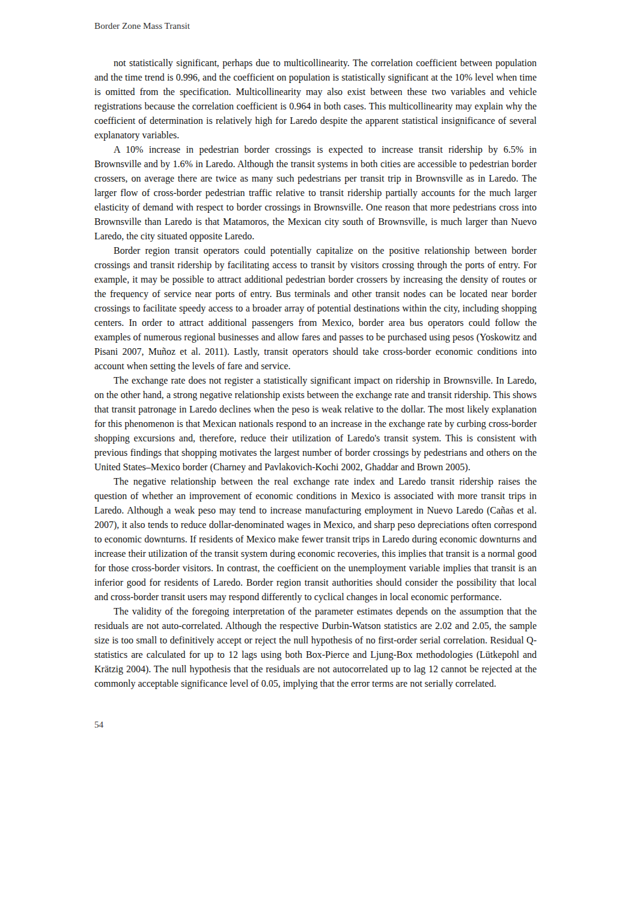Border Zone Mass Transit
not statistically significant, perhaps due to multicollinearity. The correlation coefficient between population and the time trend is 0.996, and the coefficient on population is statistically significant at the 10% level when time is omitted from the specification. Multicollinearity may also exist between these two variables and vehicle registrations because the correlation coefficient is 0.964 in both cases. This multicollinearity may explain why the coefficient of determination is relatively high for Laredo despite the apparent statistical insignificance of several explanatory variables.
A 10% increase in pedestrian border crossings is expected to increase transit ridership by 6.5% in Brownsville and by 1.6% in Laredo. Although the transit systems in both cities are accessible to pedestrian border crossers, on average there are twice as many such pedestrians per transit trip in Brownsville as in Laredo. The larger flow of cross-border pedestrian traffic relative to transit ridership partially accounts for the much larger elasticity of demand with respect to border crossings in Brownsville. One reason that more pedestrians cross into Brownsville than Laredo is that Matamoros, the Mexican city south of Brownsville, is much larger than Nuevo Laredo, the city situated opposite Laredo.
Border region transit operators could potentially capitalize on the positive relationship between border crossings and transit ridership by facilitating access to transit by visitors crossing through the ports of entry. For example, it may be possible to attract additional pedestrian border crossers by increasing the density of routes or the frequency of service near ports of entry. Bus terminals and other transit nodes can be located near border crossings to facilitate speedy access to a broader array of potential destinations within the city, including shopping centers. In order to attract additional passengers from Mexico, border area bus operators could follow the examples of numerous regional businesses and allow fares and passes to be purchased using pesos (Yoskowitz and Pisani 2007, Muñoz et al. 2011). Lastly, transit operators should take cross-border economic conditions into account when setting the levels of fare and service.
The exchange rate does not register a statistically significant impact on ridership in Brownsville. In Laredo, on the other hand, a strong negative relationship exists between the exchange rate and transit ridership. This shows that transit patronage in Laredo declines when the peso is weak relative to the dollar. The most likely explanation for this phenomenon is that Mexican nationals respond to an increase in the exchange rate by curbing cross-border shopping excursions and, therefore, reduce their utilization of Laredo's transit system. This is consistent with previous findings that shopping motivates the largest number of border crossings by pedestrians and others on the United States–Mexico border (Charney and Pavlakovich-Kochi 2002, Ghaddar and Brown 2005).
The negative relationship between the real exchange rate index and Laredo transit ridership raises the question of whether an improvement of economic conditions in Mexico is associated with more transit trips in Laredo. Although a weak peso may tend to increase manufacturing employment in Nuevo Laredo (Cañas et al. 2007), it also tends to reduce dollar-denominated wages in Mexico, and sharp peso depreciations often correspond to economic downturns. If residents of Mexico make fewer transit trips in Laredo during economic downturns and increase their utilization of the transit system during economic recoveries, this implies that transit is a normal good for those cross-border visitors. In contrast, the coefficient on the unemployment variable implies that transit is an inferior good for residents of Laredo. Border region transit authorities should consider the possibility that local and cross-border transit users may respond differently to cyclical changes in local economic performance.
The validity of the foregoing interpretation of the parameter estimates depends on the assumption that the residuals are not auto-correlated. Although the respective Durbin-Watson statistics are 2.02 and 2.05, the sample size is too small to definitively accept or reject the null hypothesis of no first-order serial correlation. Residual Q-statistics are calculated for up to 12 lags using both Box-Pierce and Ljung-Box methodologies (Lütkepohl and Krätzig 2004). The null hypothesis that the residuals are not autocorrelated up to lag 12 cannot be rejected at the commonly acceptable significance level of 0.05, implying that the error terms are not serially correlated.
54